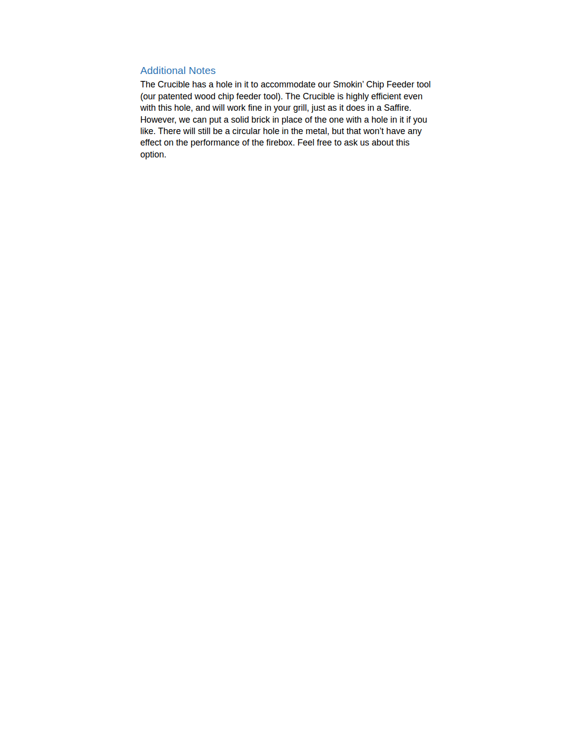Additional Notes
The Crucible has a hole in it to accommodate our Smokin’ Chip Feeder tool (our patented wood chip feeder tool). The Crucible is highly efficient even with this hole, and will work fine in your grill, just as it does in a Saffire. However, we can put a solid brick in place of the one with a hole in it if you like. There will still be a circular hole in the metal, but that won’t have any effect on the performance of the firebox. Feel free to ask us about this option.